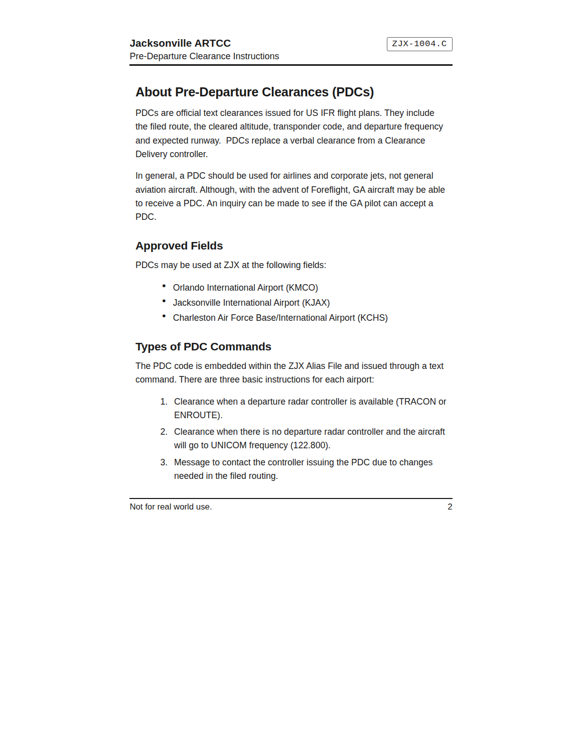Jacksonville ARTCC
Pre-Departure Clearance Instructions
ZJX-1004.C
About Pre-Departure Clearances (PDCs)
PDCs are official text clearances issued for US IFR flight plans. They include the filed route, the cleared altitude, transponder code, and departure frequency and expected runway. PDCs replace a verbal clearance from a Clearance Delivery controller.
In general, a PDC should be used for airlines and corporate jets, not general aviation aircraft. Although, with the advent of Foreflight, GA aircraft may be able to receive a PDC. An inquiry can be made to see if the GA pilot can accept a PDC.
Approved Fields
PDCs may be used at ZJX at the following fields:
Orlando International Airport (KMCO)
Jacksonville International Airport (KJAX)
Charleston Air Force Base/International Airport (KCHS)
Types of PDC Commands
The PDC code is embedded within the ZJX Alias File and issued through a text command. There are three basic instructions for each airport:
Clearance when a departure radar controller is available (TRACON or ENROUTE).
Clearance when there is no departure radar controller and the aircraft will go to UNICOM frequency (122.800).
Message to contact the controller issuing the PDC due to changes needed in the filed routing.
Not for real world use. 2